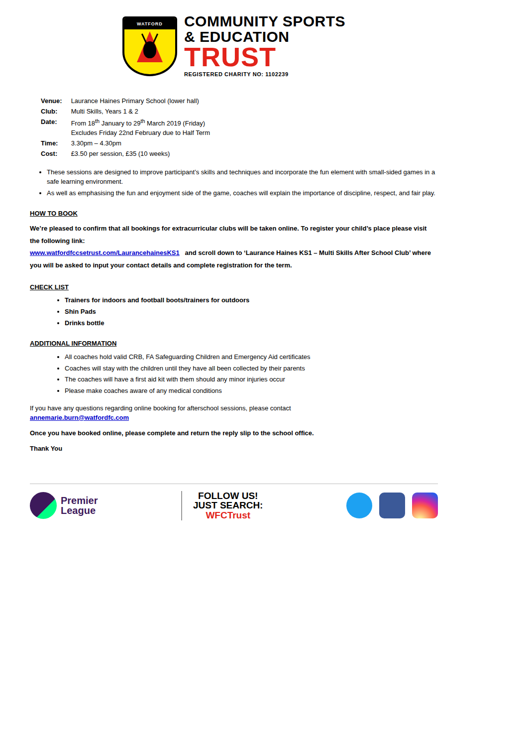WATFORD
COMMUNITY SPORTS
& EDUCATION
TRUST
REGISTERED CHARITY NO: 1102239
| Venue: | Laurance Haines Primary School (lower hall) |
| Club: | Multi Skills, Years 1 & 2 |
| Date: | From 18 th January to 29 th March 2019 (Friday) Excludes Friday 22nd February due to Half Term |
| Time: | 3.30pm – 4.30pm |
| Cost: | £3.50 per session, £35 (10 weeks) |
These sessions are designed to improve participant’s skills and techniques and incorporate the fun element with small-sided games in a safe learning environment.
As well as emphasising the fun and enjoyment side of the game, coaches will explain the importance of discipline, respect, and fair play.
HOW TO BOOK
We’re pleased to confirm that all bookings for extracurricular clubs will be taken online. To register your child’s place please visit the following link:
www.watfordfccsetrust.com/LaurancehainesKS1 and scroll down to ‘Laurance Haines KS1 – Multi Skills After School Club’ where you will be asked to input your contact details and complete registration for the term.
CHECK LIST
Trainers for indoors and football boots/trainers for outdoors
Shin Pads
Drinks bottle
ADDITIONAL INFORMATION
All coaches hold valid CRB, FA Safeguarding Children and Emergency Aid certificates
Coaches will stay with the children until they have all been collected by their parents
The coaches will have a first aid kit with them should any minor injuries occur
Please make coaches aware of any medical conditions
If you have any questions regarding online booking for afterschool sessions, please contact
annemarie.burn@watfordfc.com
Once you have booked online, please complete and return the reply slip to the school office.
Thank You
Premier
League
FOLLOW US!
JUST SEARCH:
WFCTrust